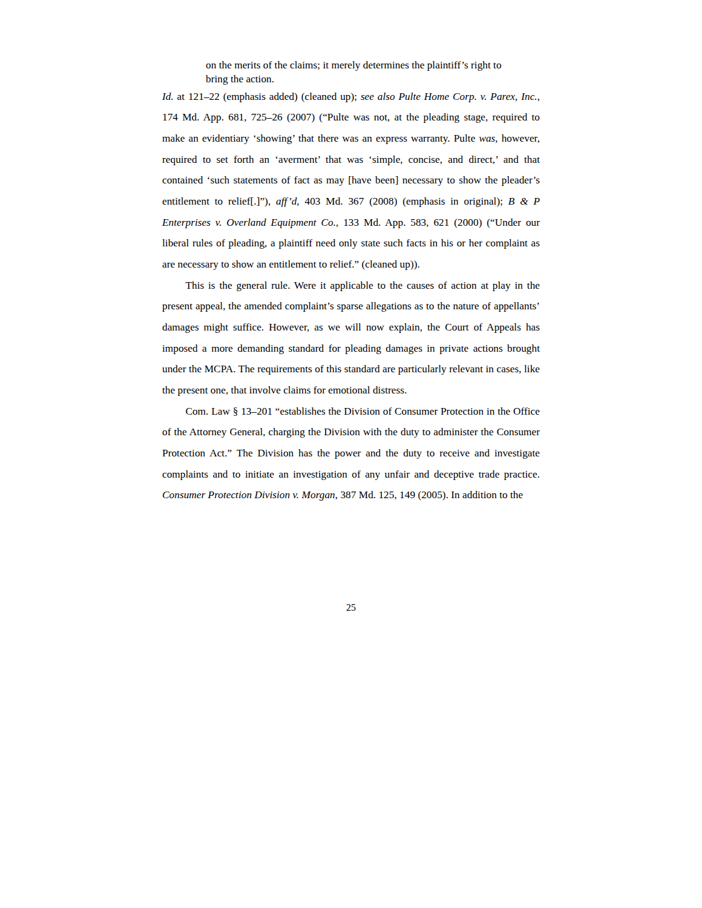on the merits of the claims; it merely determines the plaintiff’s right to bring the action.
Id. at 121–22 (emphasis added) (cleaned up); see also Pulte Home Corp. v. Parex, Inc., 174 Md. App. 681, 725–26 (2007) (“Pulte was not, at the pleading stage, required to make an evidentiary ‘showing’ that there was an express warranty. Pulte was, however, required to set forth an ‘averment’ that was ‘simple, concise, and direct,’ and that contained ‘such statements of fact as may [have been] necessary to show the pleader’s entitlement to relief[.]”), aff’d, 403 Md. 367 (2008) (emphasis in original); B & P Enterprises v. Overland Equipment Co., 133 Md. App. 583, 621 (2000) (“Under our liberal rules of pleading, a plaintiff need only state such facts in his or her complaint as are necessary to show an entitlement to relief.” (cleaned up)).
This is the general rule. Were it applicable to the causes of action at play in the present appeal, the amended complaint’s sparse allegations as to the nature of appellants’ damages might suffice. However, as we will now explain, the Court of Appeals has imposed a more demanding standard for pleading damages in private actions brought under the MCPA. The requirements of this standard are particularly relevant in cases, like the present one, that involve claims for emotional distress.
Com. Law § 13–201 “establishes the Division of Consumer Protection in the Office of the Attorney General, charging the Division with the duty to administer the Consumer Protection Act.” The Division has the power and the duty to receive and investigate complaints and to initiate an investigation of any unfair and deceptive trade practice. Consumer Protection Division v. Morgan, 387 Md. 125, 149 (2005). In addition to the
25